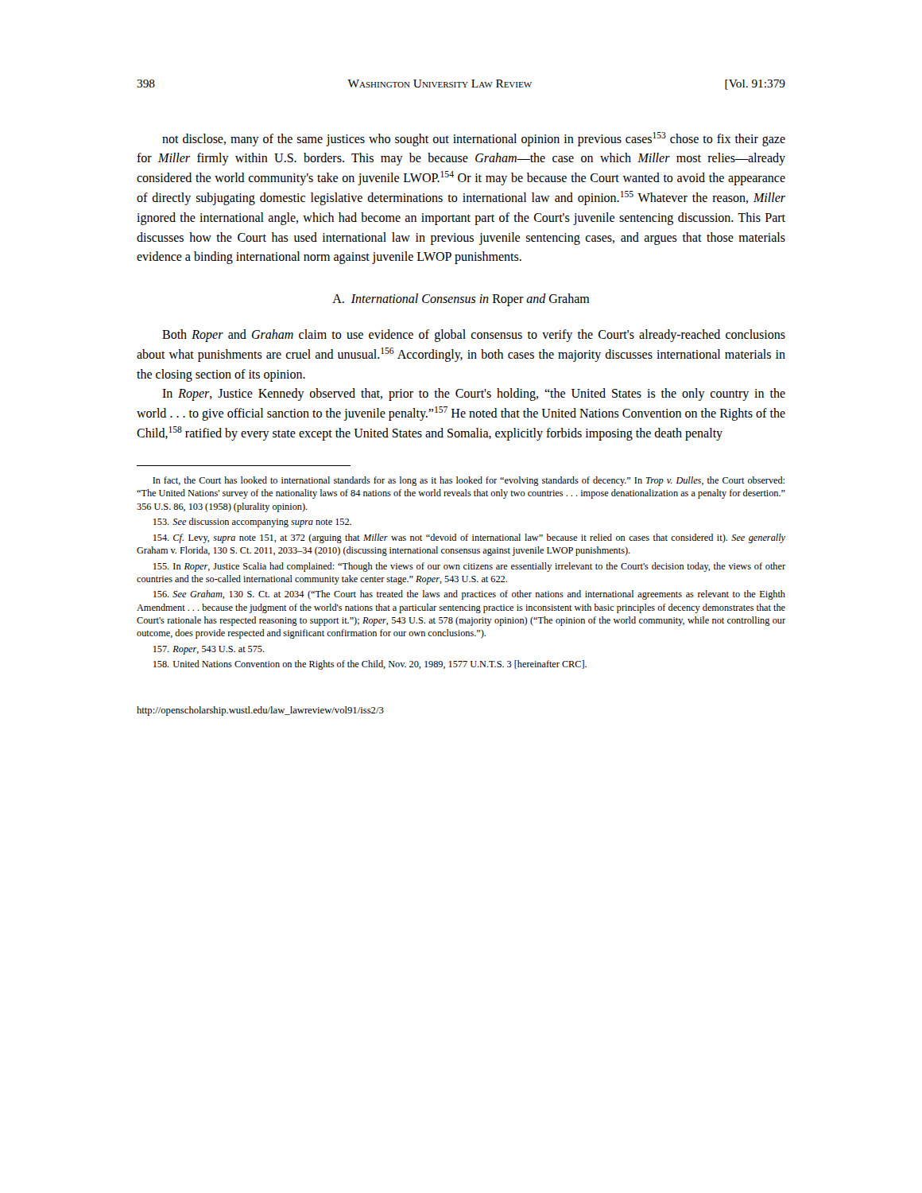398 Washington University Law Review [Vol. 91:379
not disclose, many of the same justices who sought out international opinion in previous cases153 chose to fix their gaze for Miller firmly within U.S. borders. This may be because Graham—the case on which Miller most relies—already considered the world community's take on juvenile LWOP.154 Or it may be because the Court wanted to avoid the appearance of directly subjugating domestic legislative determinations to international law and opinion.155 Whatever the reason, Miller ignored the international angle, which had become an important part of the Court's juvenile sentencing discussion. This Part discusses how the Court has used international law in previous juvenile sentencing cases, and argues that those materials evidence a binding international norm against juvenile LWOP punishments.
A. International Consensus in Roper and Graham
Both Roper and Graham claim to use evidence of global consensus to verify the Court's already-reached conclusions about what punishments are cruel and unusual.156 Accordingly, in both cases the majority discusses international materials in the closing section of its opinion.
In Roper, Justice Kennedy observed that, prior to the Court's holding, “the United States is the only country in the world . . . to give official sanction to the juvenile penalty.”157 He noted that the United Nations Convention on the Rights of the Child,158 ratified by every state except the United States and Somalia, explicitly forbids imposing the death penalty
In fact, the Court has looked to international standards for as long as it has looked for “evolving standards of decency.” In Trop v. Dulles, the Court observed: “The United Nations' survey of the nationality laws of 84 nations of the world reveals that only two countries . . . impose denationalization as a penalty for desertion.” 356 U.S. 86, 103 (1958) (plurality opinion).
153. See discussion accompanying supra note 152.
154. Cf. Levy, supra note 151, at 372 (arguing that Miller was not “devoid of international law” because it relied on cases that considered it). See generally Graham v. Florida, 130 S. Ct. 2011, 2033–34 (2010) (discussing international consensus against juvenile LWOP punishments).
155. In Roper, Justice Scalia had complained: “Though the views of our own citizens are essentially irrelevant to the Court's decision today, the views of other countries and the so-called international community take center stage.” Roper, 543 U.S. at 622.
156. See Graham, 130 S. Ct. at 2034 (“The Court has treated the laws and practices of other nations and international agreements as relevant to the Eighth Amendment . . . because the judgment of the world's nations that a particular sentencing practice is inconsistent with basic principles of decency demonstrates that the Court's rationale has respected reasoning to support it.”); Roper, 543 U.S. at 578 (majority opinion) (“The opinion of the world community, while not controlling our outcome, does provide respected and significant confirmation for our own conclusions.”).
157. Roper, 543 U.S. at 575.
158. United Nations Convention on the Rights of the Child, Nov. 20, 1989, 1577 U.N.T.S. 3 [hereinafter CRC].
http://openscholarship.wustl.edu/law_lawreview/vol91/iss2/3